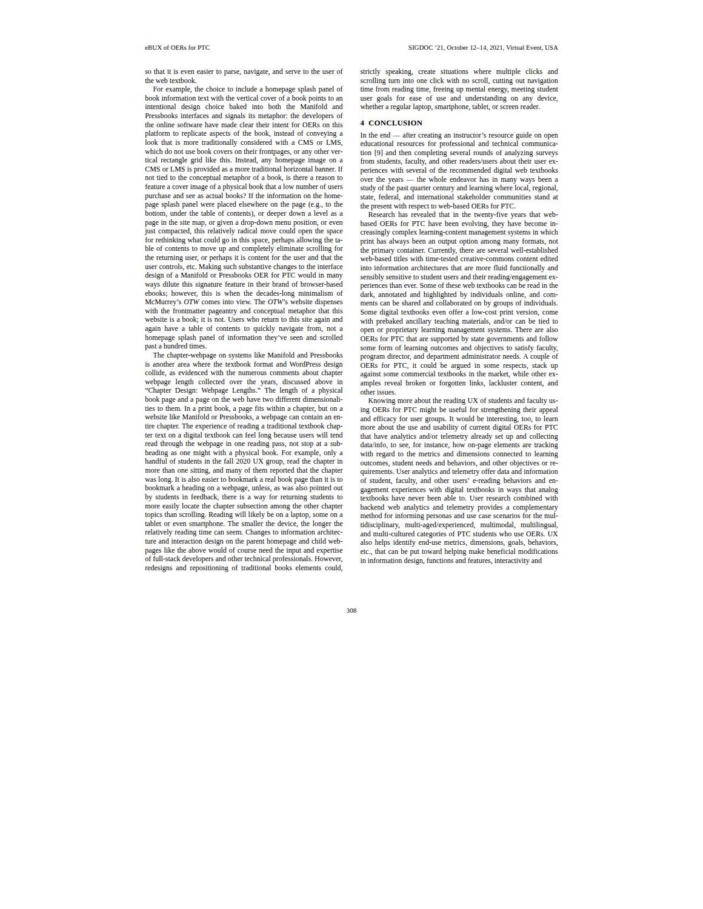eBUX of OERs for PTC SIGDOC ’21, October 12–14, 2021, Virtual Event, USA
so that it is even easier to parse, navigate, and serve to the user of the web textbook.
For example, the choice to include a homepage splash panel of book information text with the vertical cover of a book points to an intentional design choice baked into both the Manifold and Pressbooks interfaces and signals its metaphor: the developers of the online software have made clear their intent for OERs on this platform to replicate aspects of the book, instead of conveying a look that is more traditionally considered with a CMS or LMS, which do not use book covers on their frontpages, or any other vertical rectangle grid like this. Instead, any homepage image on a CMS or LMS is provided as a more traditional horizontal banner. If not tied to the conceptual metaphor of a book, is there a reason to feature a cover image of a physical book that a low number of users purchase and see as actual books? If the information on the homepage splash panel were placed elsewhere on the page (e.g., to the bottom, under the table of contents), or deeper down a level as a page in the site map, or given a drop-down menu position, or even just compacted, this relatively radical move could open the space for rethinking what could go in this space, perhaps allowing the table of contents to move up and completely eliminate scrolling for the returning user, or perhaps it is content for the user and that the user controls, etc. Making such substantive changes to the interface design of a Manifold or Pressbooks OER for PTC would in many ways dilute this signature feature in their brand of browser-based ebooks; however, this is when the decades-long minimalism of McMurrey’s OTW comes into view. The OTW’s website dispenses with the frontmatter pageantry and conceptual metaphor that this website is a book; it is not. Users who return to this site again and again have a table of contents to quickly navigate from, not a homepage splash panel of information they’ve seen and scrolled past a hundred times.
The chapter-webpage on systems like Manifold and Pressbooks is another area where the textbook format and WordPress design collide, as evidenced with the numerous comments about chapter webpage length collected over the years, discussed above in “Chapter Design: Webpage Lengths.” The length of a physical book page and a page on the web have two different dimensionalities to them. In a print book, a page fits within a chapter, but on a website like Manifold or Pressbooks, a webpage can contain an entire chapter. The experience of reading a traditional textbook chapter text on a digital textbook can feel long because users will tend read through the webpage in one reading pass, not stop at a subheading as one might with a physical book. For example, only a handful of students in the fall 2020 UX group, read the chapter in more than one sitting, and many of them reported that the chapter was long. It is also easier to bookmark a real book page than it is to bookmark a heading on a webpage, unless, as was also pointed out by students in feedback, there is a way for returning students to more easily locate the chapter subsection among the other chapter topics than scrolling. Reading will likely be on a laptop, some on a tablet or even smartphone. The smaller the device, the longer the relatively reading time can seem. Changes to information architecture and interaction design on the parent homepage and child webpages like the above would of course need the input and expertise of full-stack developers and other technical professionals. However, redesigns and repositioning of traditional books elements could, strictly speaking, create situations where multiple clicks and scrolling turn into one click with no scroll, cutting out navigation time from reading time, freeing up mental energy, meeting student user goals for ease of use and understanding on any device, whether a regular laptop, smartphone, tablet, or screen reader.
4 CONCLUSION
In the end — after creating an instructor’s resource guide on open educational resources for professional and technical communication [9] and then completing several rounds of analyzing surveys from students, faculty, and other readers/users about their user experiences with several of the recommended digital web textbooks over the years — the whole endeavor has in many ways been a study of the past quarter century and learning where local, regional, state, federal, and international stakeholder communities stand at the present with respect to web-based OERs for PTC.
Research has revealed that in the twenty-five years that web-based OERs for PTC have been evolving, they have become increasingly complex learning-content management systems in which print has always been an output option among many formats, not the primary container. Currently, there are several well-established web-based titles with time-tested creative-commons content edited into information architectures that are more fluid functionally and sensibly sensitive to student users and their reading/engagement experiences than ever. Some of these web textbooks can be read in the dark, annotated and highlighted by individuals online, and comments can be shared and collaborated on by groups of individuals. Some digital textbooks even offer a low-cost print version, come with prebaked ancillary teaching materials, and/or can be tied to open or proprietary learning management systems. There are also OERs for PTC that are supported by state governments and follow some form of learning outcomes and objectives to satisfy faculty, program director, and department administrator needs. A couple of OERs for PTC, it could be argued in some respects, stack up against some commercial textbooks in the market, while other examples reveal broken or forgotten links, lackluster content, and other issues.
Knowing more about the reading UX of students and faculty using OERs for PTC might be useful for strengthening their appeal and efficacy for user groups. It would be interesting, too, to learn more about the use and usability of current digital OERs for PTC that have analytics and/or telemetry already set up and collecting data/info, to see, for instance, how on-page elements are tracking with regard to the metrics and dimensions connected to learning outcomes, student needs and behaviors, and other objectives or requirements. User analytics and telemetry offer data and information of student, faculty, and other users’ e-reading behaviors and engagement experiences with digital textbooks in ways that analog textbooks have never been able to. User research combined with backend web analytics and telemetry provides a complementary method for informing personas and use case scenarios for the multidisciplinary, multi-aged/experienced, multimodal, multilingual, and multi-cultured categories of PTC students who use OERs. UX also helps identify end-use metrics, dimensions, goals, behaviors, etc., that can be put toward helping make beneficial modifications in information design, functions and features, interactivity and
308